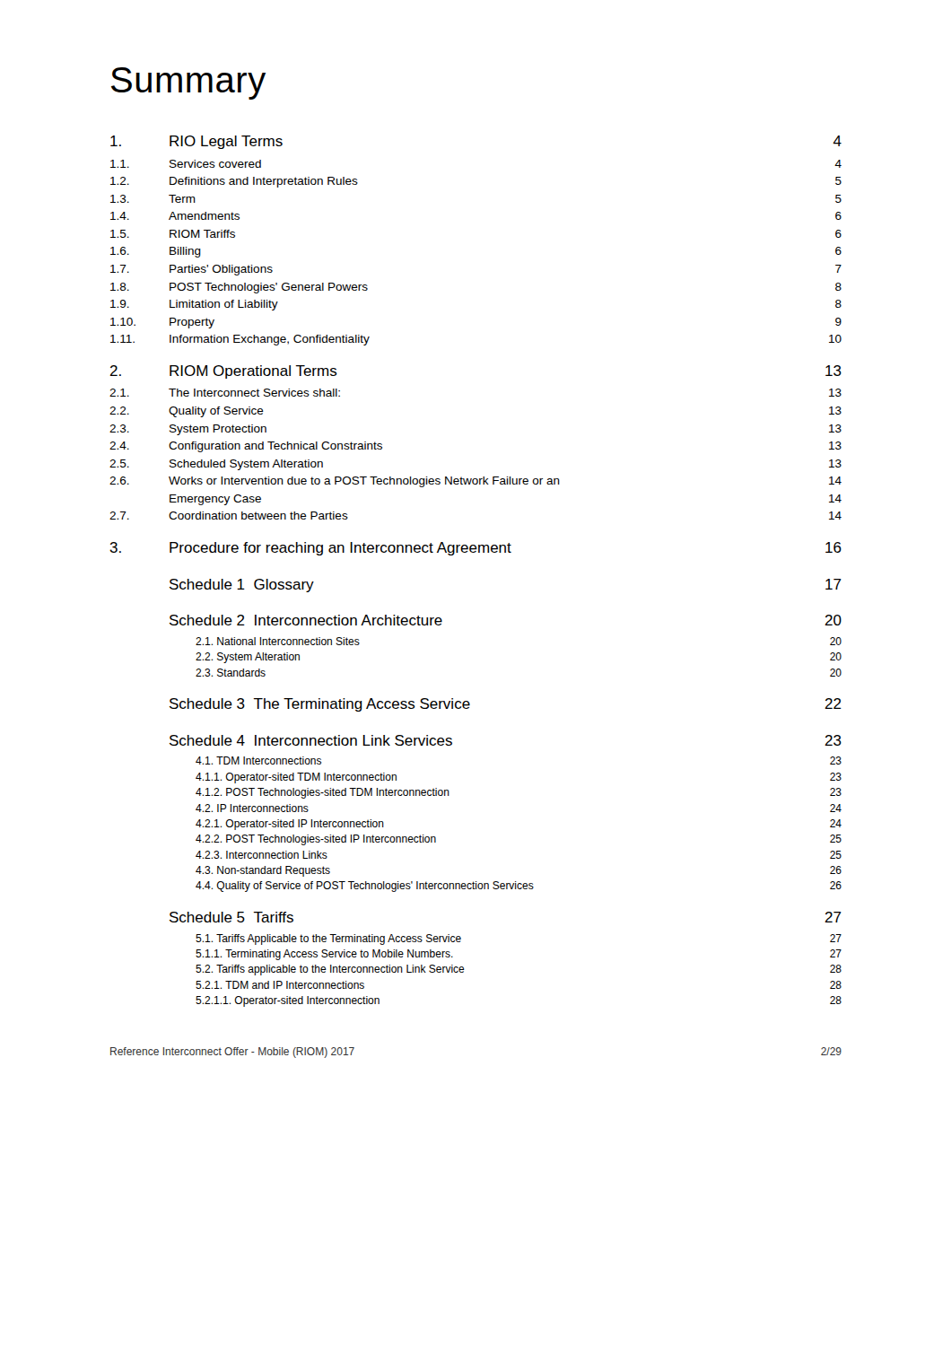Summary
| 1. | RIO Legal Terms | 4 |
| 1.1. | Services covered | 4 |
| 1.2. | Definitions and Interpretation Rules | 5 |
| 1.3. | Term | 5 |
| 1.4. | Amendments | 6 |
| 1.5. | RIOM Tariffs | 6 |
| 1.6. | Billing | 6 |
| 1.7. | Parties' Obligations | 7 |
| 1.8. | POST Technologies' General Powers | 8 |
| 1.9. | Limitation of Liability | 8 |
| 1.10. | Property | 9 |
| 1.11. | Information Exchange, Confidentiality | 10 |
| 2. | RIOM Operational Terms | 13 |
| 2.1. | The Interconnect Services shall: | 13 |
| 2.2. | Quality of Service | 13 |
| 2.3. | System Protection | 13 |
| 2.4. | Configuration and Technical Constraints | 13 |
| 2.5. | Scheduled System Alteration | 13 |
| 2.6. | Works or Intervention due to a POST Technologies Network Failure or an | 14 |
| | Emergency Case | 14 |
| 2.7. | Coordination between the Parties | 14 |
| 3. | Procedure for reaching an Interconnect Agreement | 16 |
| | Schedule 1 Glossary | 17 |
| | Schedule 2 Interconnection Architecture | 20 |
| | 2.1. National Interconnection Sites | 20 |
| | 2.2. System Alteration | 20 |
| | 2.3. Standards | 20 |
| | Schedule 3 The Terminating Access Service | 22 |
| | Schedule 4 Interconnection Link Services | 23 |
| | 4.1. TDM Interconnections | 23 |
| | 4.1.1. Operator-sited TDM Interconnection | 23 |
| | 4.1.2. POST Technologies-sited TDM Interconnection | 23 |
| | 4.2. IP Interconnections | 24 |
| | 4.2.1. Operator-sited IP Interconnection | 24 |
| | 4.2.2. POST Technologies-sited IP Interconnection | 25 |
| | 4.2.3. Interconnection Links | 25 |
| | 4.3. Non-standard Requests | 26 |
| | 4.4. Quality of Service of POST Technologies' Interconnection Services | 26 |
| | Schedule 5 Tariffs | 27 |
| | 5.1. Tariffs Applicable to the Terminating Access Service | 27 |
| | 5.1.1. Terminating Access Service to Mobile Numbers. | 27 |
| | 5.2. Tariffs applicable to the Interconnection Link Service | 28 |
| | 5.2.1. TDM and IP Interconnections | 28 |
| | 5.2.1.1. Operator-sited Interconnection | 28 |
Reference Interconnect Offer - Mobile (RIOM) 2017 2/29